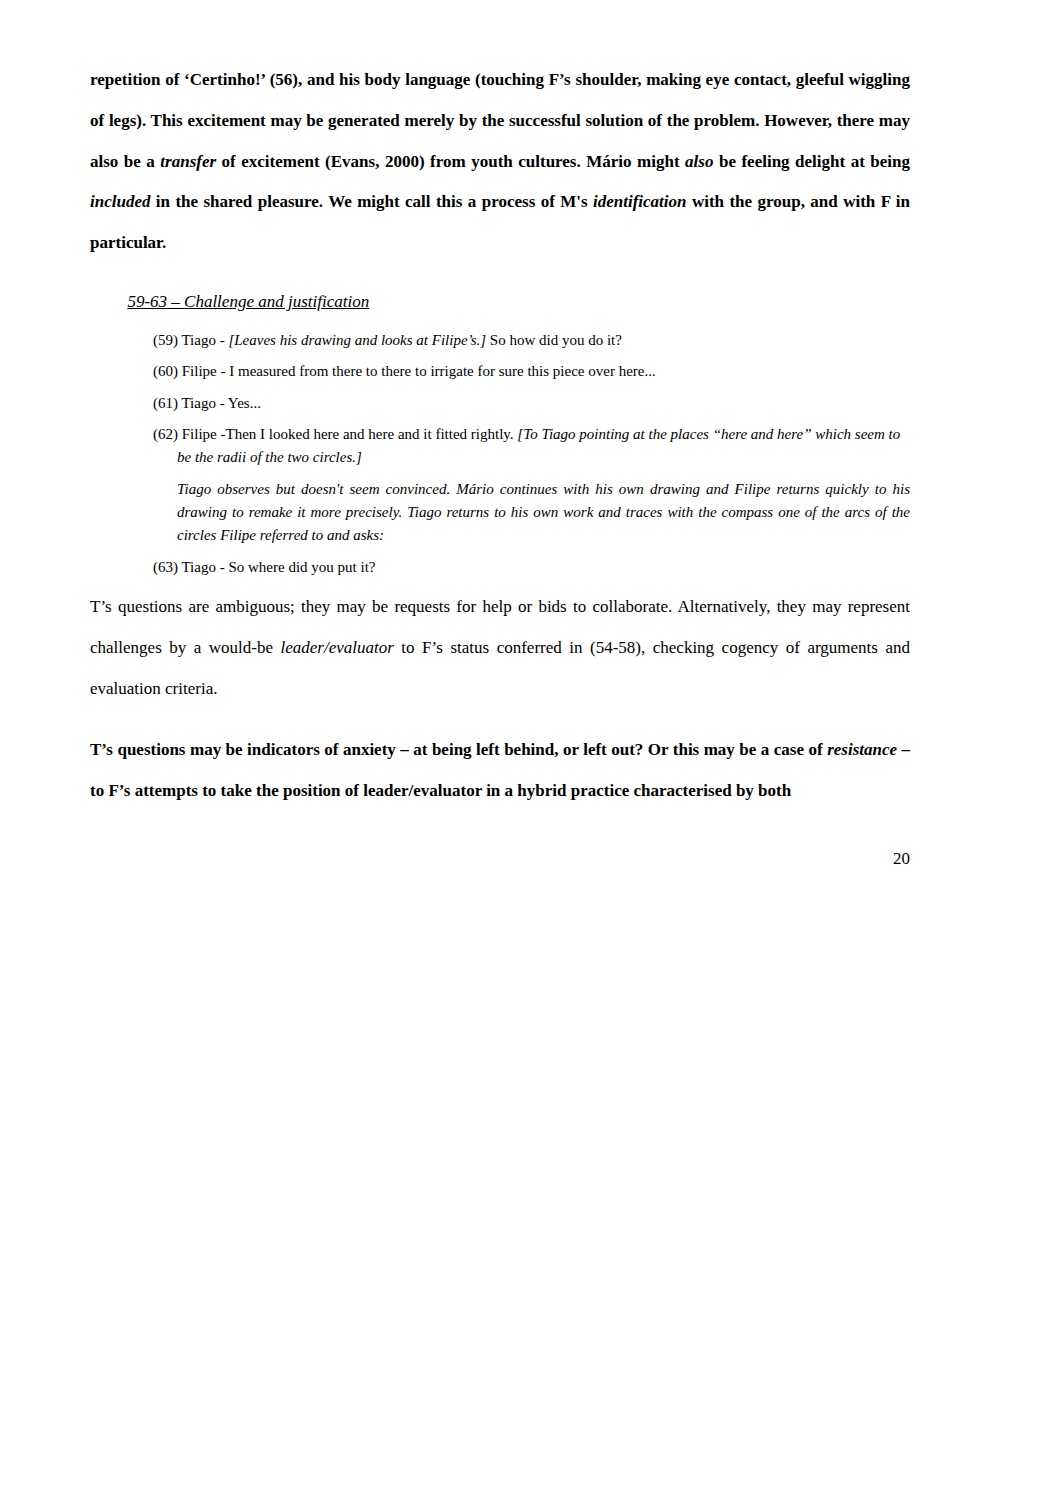repetition of ‘Certinho!’ (56), and his body language (touching F’s shoulder, making eye contact, gleeful wiggling of legs). This excitement may be generated merely by the successful solution of the problem. However, there may also be a transfer of excitement (Evans, 2000) from youth cultures. Mário might also be feeling delight at being included in the shared pleasure. We might call this a process of M's identification with the group, and with F in particular.
59-63 – Challenge and justification
(59) Tiago - [Leaves his drawing and looks at Filipe’s.] So how did you do it?
(60) Filipe - I measured from there to there to irrigate for sure this piece over here...
(61) Tiago - Yes...
(62) Filipe -Then I looked here and here and it fitted rightly. [To Tiago pointing at the places “here and here” which seem to be the radii of the two circles.]
Tiago observes but doesn't seem convinced. Mário continues with his own drawing and Filipe returns quickly to his drawing to remake it more precisely. Tiago returns to his own work and traces with the compass one of the arcs of the circles Filipe referred to and asks:
(63) Tiago - So where did you put it?
T’s questions are ambiguous; they may be requests for help or bids to collaborate. Alternatively, they may represent challenges by a would-be leader/evaluator to F’s status conferred in (54-58), checking cogency of arguments and evaluation criteria.
T’s questions may be indicators of anxiety – at being left behind, or left out? Or this may be a case of resistance – to F’s attempts to take the position of leader/evaluator in a hybrid practice characterised by both
20